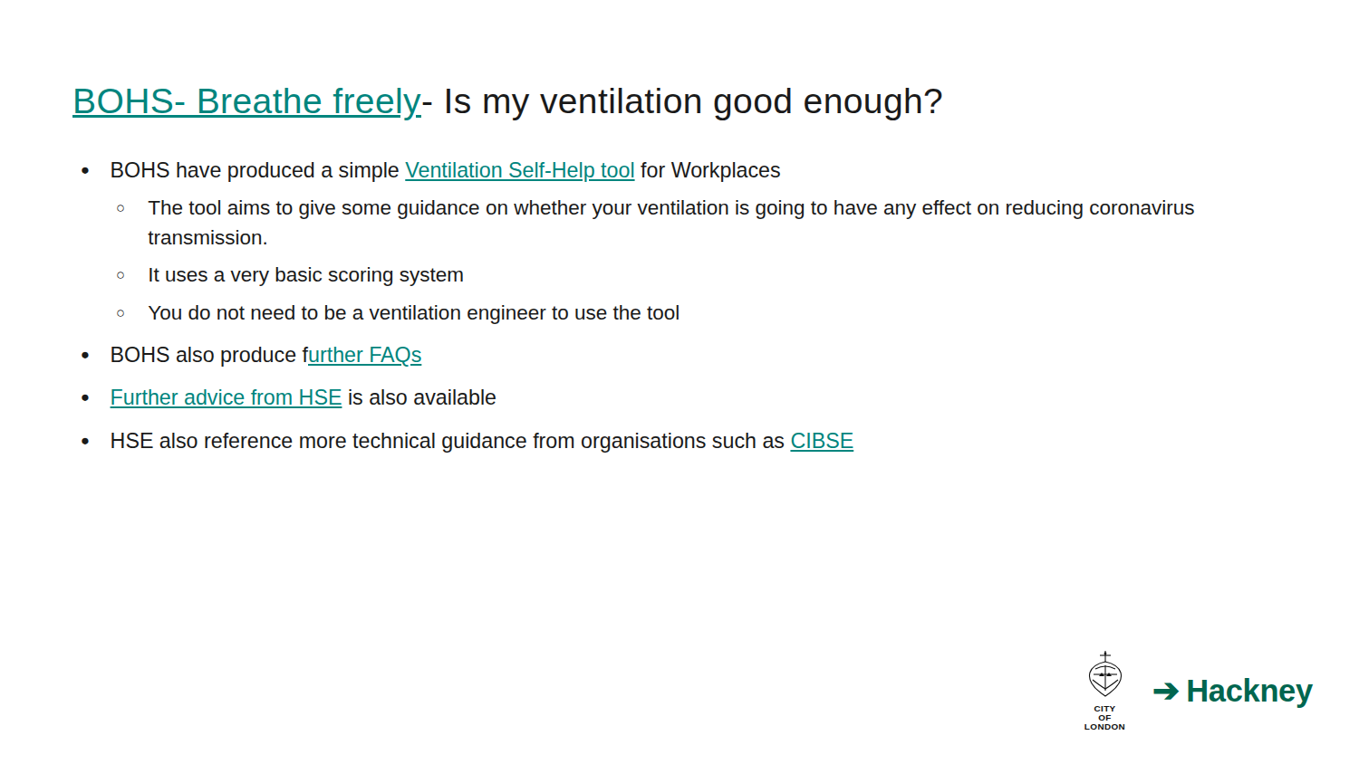BOHS- Breathe freely- Is my ventilation good enough?
BOHS have produced a simple Ventilation Self-Help tool for Workplaces
The tool aims to give some guidance on whether your ventilation is going to have any effect on reducing coronavirus transmission.
It uses a very basic scoring system
You do not need to be a ventilation engineer to use the tool
BOHS also produce further FAQs
Further advice from HSE is also available
HSE also reference more technical guidance from organisations such as CIBSE
CITY
OF
LONDON
➔ Hackney